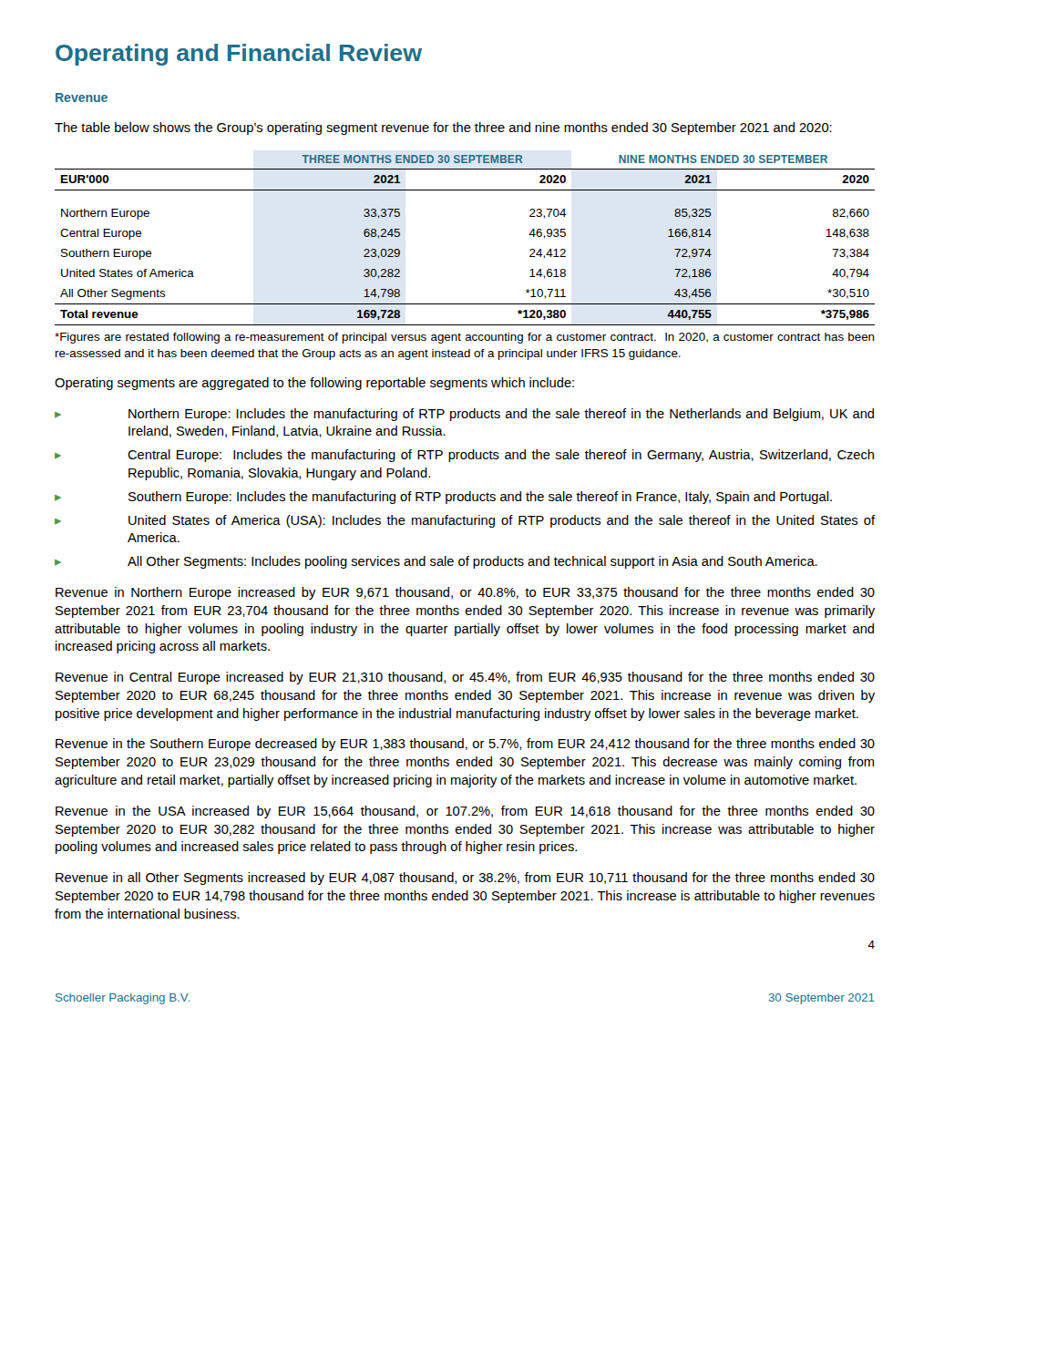Operating and Financial Review
Revenue
The table below shows the Group’s operating segment revenue for the three and nine months ended 30 September 2021 and 2020:
| | THREE MONTHS ENDED 30 SEPTEMBER | NINE MONTHS ENDED 30 SEPTEMBER |
| EUR'000 | 2021 | 2020 | 2021 | 2020 |
| Northern Europe | 33,375 | 23,704 | 85,325 | 82,660 |
| Central Europe | 68,245 | 46,935 | 166,814 | 148,638 |
| Southern Europe | 23,029 | 24,412 | 72,974 | 73,384 |
| United States of America | 30,282 | 14,618 | 72,186 | 40,794 |
| All Other Segments | 14,798 | *10,711 | 43,456 | *30,510 |
| Total revenue | 169,728 | *120,380 | 440,755 | *375,986 |
*Figures are restated following a re-measurement of principal versus agent accounting for a customer contract. In 2020, a customer contract has been re-assessed and it has been deemed that the Group acts as an agent instead of a principal under IFRS 15 guidance.
Operating segments are aggregated to the following reportable segments which include:
Northern Europe: Includes the manufacturing of RTP products and the sale thereof in the Netherlands and Belgium, UK and Ireland, Sweden, Finland, Latvia, Ukraine and Russia.
Central Europe: Includes the manufacturing of RTP products and the sale thereof in Germany, Austria, Switzerland, Czech Republic, Romania, Slovakia, Hungary and Poland.
Southern Europe: Includes the manufacturing of RTP products and the sale thereof in France, Italy, Spain and Portugal.
United States of America (USA): Includes the manufacturing of RTP products and the sale thereof in the United States of America.
All Other Segments: Includes pooling services and sale of products and technical support in Asia and South America.
Revenue in Northern Europe increased by EUR 9,671 thousand, or 40.8%, to EUR 33,375 thousand for the three months ended 30 September 2021 from EUR 23,704 thousand for the three months ended 30 September 2020. This increase in revenue was primarily attributable to higher volumes in pooling industry in the quarter partially offset by lower volumes in the food processing market and increased pricing across all markets.
Revenue in Central Europe increased by EUR 21,310 thousand, or 45.4%, from EUR 46,935 thousand for the three months ended 30 September 2020 to EUR 68,245 thousand for the three months ended 30 September 2021. This increase in revenue was driven by positive price development and higher performance in the industrial manufacturing industry offset by lower sales in the beverage market.
Revenue in the Southern Europe decreased by EUR 1,383 thousand, or 5.7%, from EUR 24,412 thousand for the three months ended 30 September 2020 to EUR 23,029 thousand for the three months ended 30 September 2021. This decrease was mainly coming from agriculture and retail market, partially offset by increased pricing in majority of the markets and increase in volume in automotive market.
Revenue in the USA increased by EUR 15,664 thousand, or 107.2%, from EUR 14,618 thousand for the three months ended 30 September 2020 to EUR 30,282 thousand for the three months ended 30 September 2021. This increase was attributable to higher pooling volumes and increased sales price related to pass through of higher resin prices.
Revenue in all Other Segments increased by EUR 4,087 thousand, or 38.2%, from EUR 10,711 thousand for the three months ended 30 September 2020 to EUR 14,798 thousand for the three months ended 30 September 2021. This increase is attributable to higher revenues from the international business.
4
Schoeller Packaging B.V.
30 September 2021